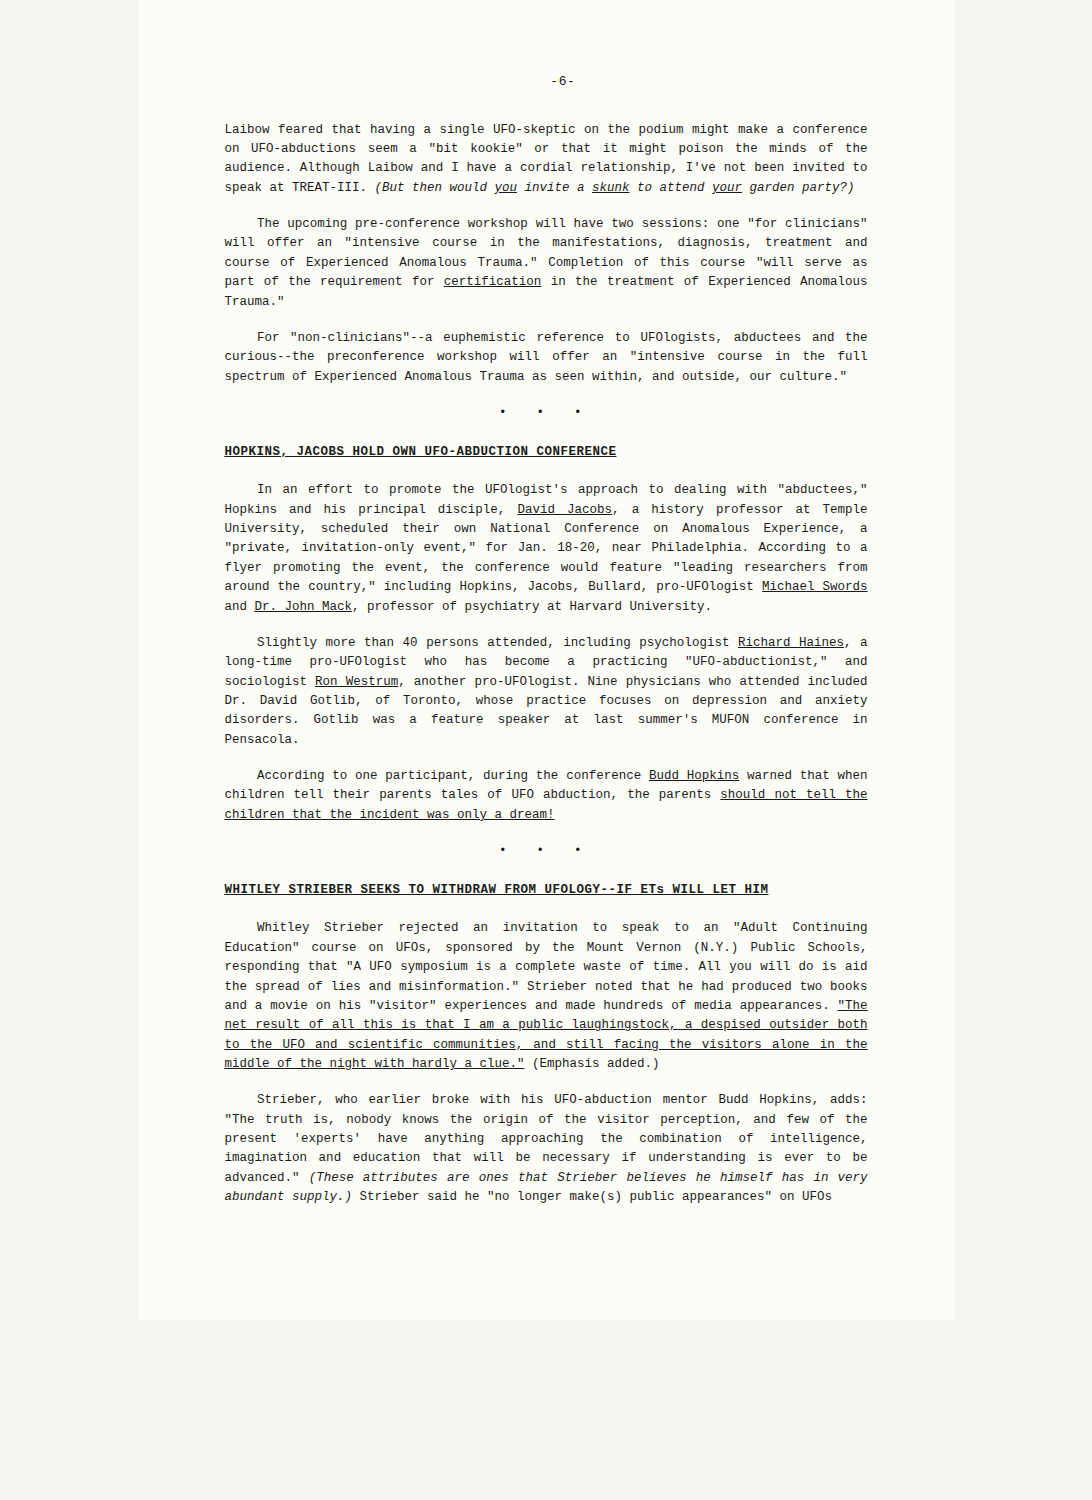-6-
Laibow feared that having a single UFO-skeptic on the podium might make a conference on UFO-abductions seem a "bit kookie" or that it might poison the minds of the audience. Although Laibow and I have a cordial relationship, I've not been invited to speak at TREAT-III. (But then would you invite a skunk to attend your garden party?)
The upcoming pre-conference workshop will have two sessions: one "for clinicians" will offer an "intensive course in the manifestations, diagnosis, treatment and course of Experienced Anomalous Trauma." Completion of this course "will serve as part of the requirement for certification in the treatment of Experienced Anomalous Trauma."
For "non-clinicians"--a euphemistic reference to UFOlogists, abductees and the curious--the preconference workshop will offer an "intensive course in the full spectrum of Experienced Anomalous Trauma as seen within, and outside, our culture."
• • •
HOPKINS, JACOBS HOLD OWN UFO-ABDUCTION CONFERENCE
In an effort to promote the UFOlogist's approach to dealing with "abductees," Hopkins and his principal disciple, David Jacobs, a history professor at Temple University, scheduled their own National Conference on Anomalous Experience, a "private, invitation-only event," for Jan. 18-20, near Philadelphia. According to a flyer promoting the event, the conference would feature "leading researchers from around the country," including Hopkins, Jacobs, Bullard, pro-UFOlogist Michael Swords and Dr. John Mack, professor of psychiatry at Harvard University.
Slightly more than 40 persons attended, including psychologist Richard Haines, a long-time pro-UFOlogist who has become a practicing "UFO-abductionist," and sociologist Ron Westrum, another pro-UFOlogist. Nine physicians who attended included Dr. David Gotlib, of Toronto, whose practice focuses on depression and anxiety disorders. Gotlib was a feature speaker at last summer's MUFON conference in Pensacola.
According to one participant, during the conference Budd Hopkins warned that when children tell their parents tales of UFO abduction, the parents should not tell the children that the incident was only a dream!
• • •
WHITLEY STRIEBER SEEKS TO WITHDRAW FROM UFOLOGY--IF ETs WILL LET HIM
Whitley Strieber rejected an invitation to speak to an "Adult Continuing Education" course on UFOs, sponsored by the Mount Vernon (N.Y.) Public Schools, responding that "A UFO symposium is a complete waste of time. All you will do is aid the spread of lies and misinformation." Strieber noted that he had produced two books and a movie on his "visitor" experiences and made hundreds of media appearances. "The net result of all this is that I am a public laughingstock, a despised outsider both to the UFO and scientific communities, and still facing the visitors alone in the middle of the night with hardly a clue." (Emphasis added.)
Strieber, who earlier broke with his UFO-abduction mentor Budd Hopkins, adds: "The truth is, nobody knows the origin of the visitor perception, and few of the present 'experts' have anything approaching the combination of intelligence, imagination and education that will be necessary if understanding is ever to be advanced." (These attributes are ones that Strieber believes he himself has in very abundant supply.) Strieber said he "no longer make(s) public appearances" on UFOs